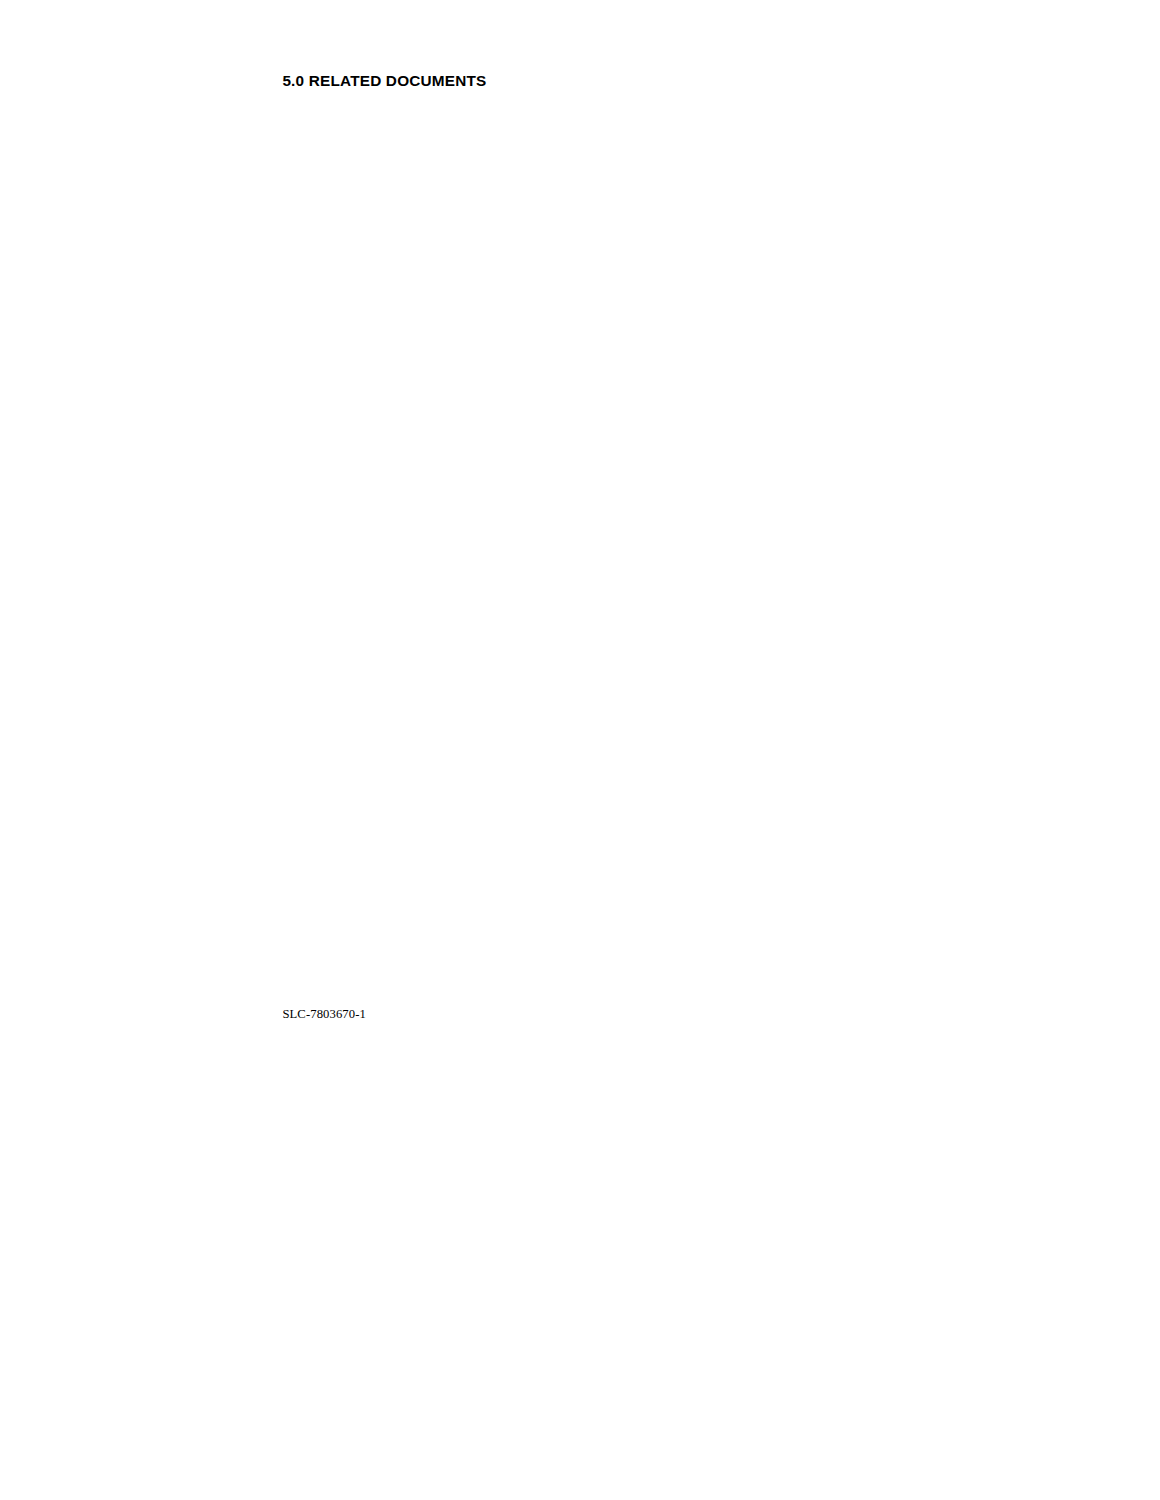5.0 RELATED DOCUMENTS
SLC-7803670-1